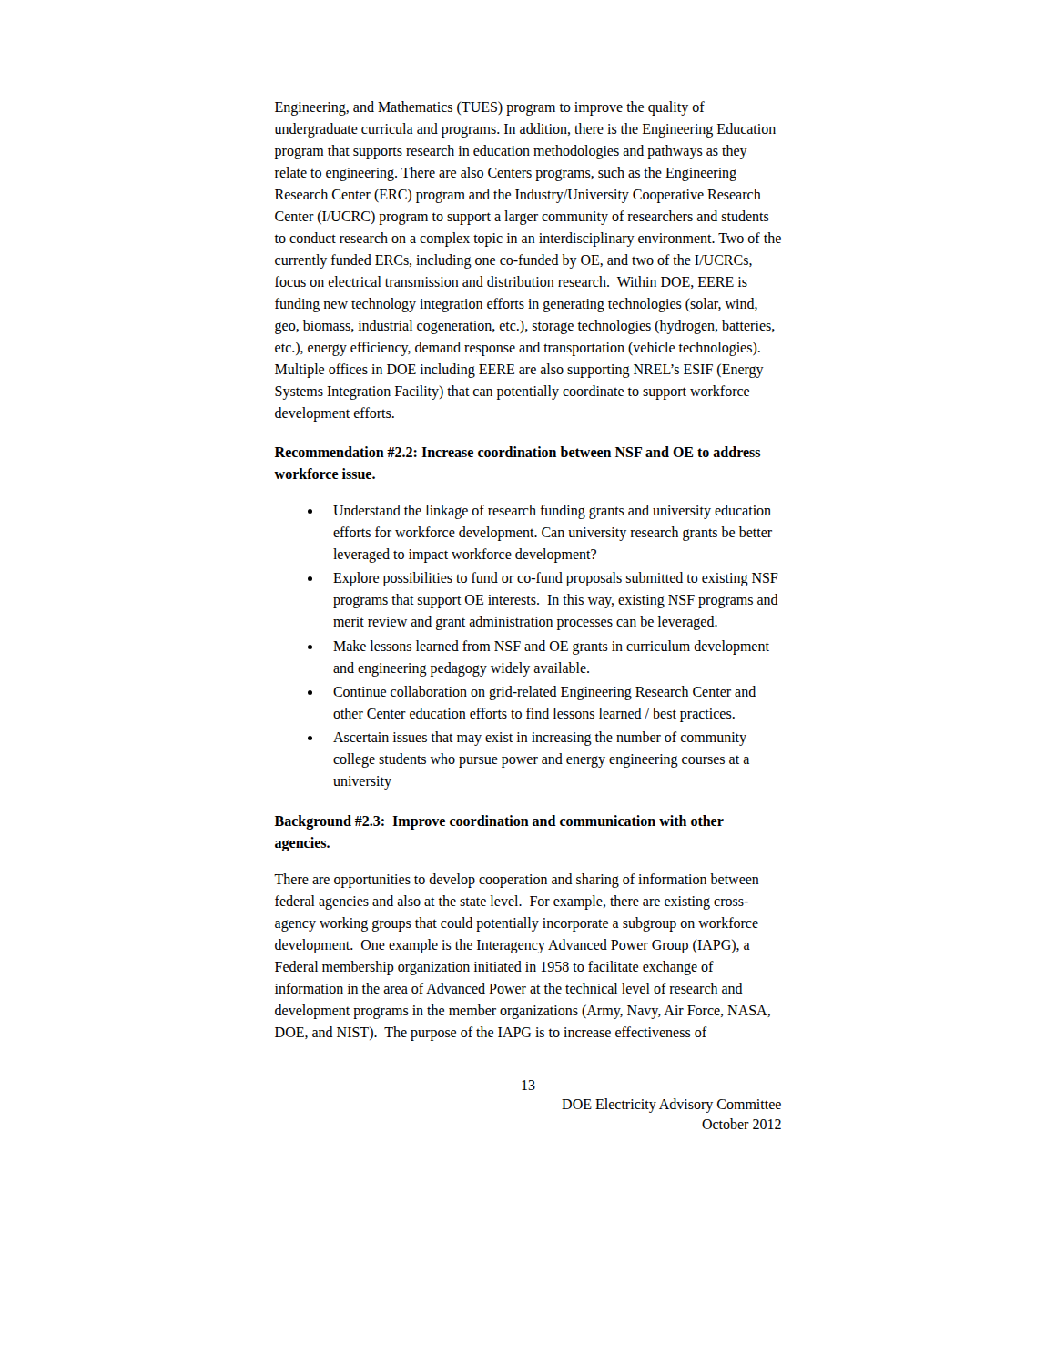Engineering, and Mathematics (TUES) program to improve the quality of undergraduate curricula and programs. In addition, there is the Engineering Education program that supports research in education methodologies and pathways as they relate to engineering. There are also Centers programs, such as the Engineering Research Center (ERC) program and the Industry/University Cooperative Research Center (I/UCRC) program to support a larger community of researchers and students to conduct research on a complex topic in an interdisciplinary environment. Two of the currently funded ERCs, including one co-funded by OE, and two of the I/UCRCs, focus on electrical transmission and distribution research. Within DOE, EERE is funding new technology integration efforts in generating technologies (solar, wind, geo, biomass, industrial cogeneration, etc.), storage technologies (hydrogen, batteries, etc.), energy efficiency, demand response and transportation (vehicle technologies). Multiple offices in DOE including EERE are also supporting NREL’s ESIF (Energy Systems Integration Facility) that can potentially coordinate to support workforce development efforts.
Recommendation #2.2: Increase coordination between NSF and OE to address workforce issue.
Understand the linkage of research funding grants and university education efforts for workforce development. Can university research grants be better leveraged to impact workforce development?
Explore possibilities to fund or co-fund proposals submitted to existing NSF programs that support OE interests. In this way, existing NSF programs and merit review and grant administration processes can be leveraged.
Make lessons learned from NSF and OE grants in curriculum development and engineering pedagogy widely available.
Continue collaboration on grid-related Engineering Research Center and other Center education efforts to find lessons learned / best practices.
Ascertain issues that may exist in increasing the number of community college students who pursue power and energy engineering courses at a university
Background #2.3: Improve coordination and communication with other agencies.
There are opportunities to develop cooperation and sharing of information between federal agencies and also at the state level. For example, there are existing cross-agency working groups that could potentially incorporate a subgroup on workforce development. One example is the Interagency Advanced Power Group (IAPG), a Federal membership organization initiated in 1958 to facilitate exchange of information in the area of Advanced Power at the technical level of research and development programs in the member organizations (Army, Navy, Air Force, NASA, DOE, and NIST). The purpose of the IAPG is to increase effectiveness of
13
DOE Electricity Advisory Committee
October 2012